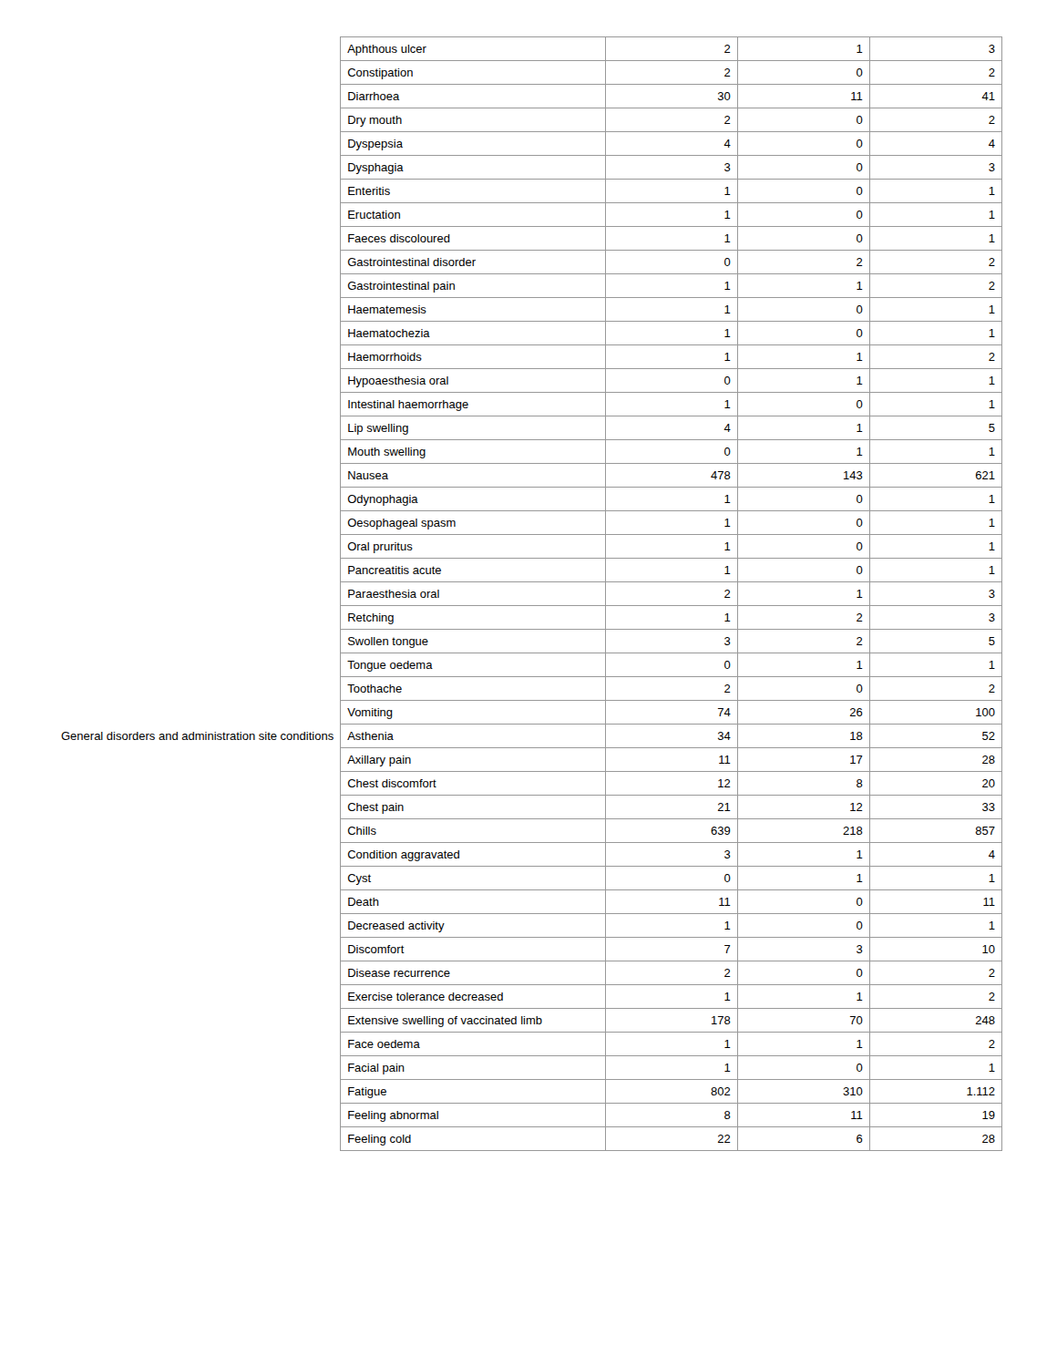| | Aphthous ulcer | 2 | 1 | 3 |
| | Constipation | 2 | 0 | 2 |
| | Diarrhoea | 30 | 11 | 41 |
| | Dry mouth | 2 | 0 | 2 |
| | Dyspepsia | 4 | 0 | 4 |
| | Dysphagia | 3 | 0 | 3 |
| | Enteritis | 1 | 0 | 1 |
| | Eructation | 1 | 0 | 1 |
| | Faeces discoloured | 1 | 0 | 1 |
| | Gastrointestinal disorder | 0 | 2 | 2 |
| | Gastrointestinal pain | 1 | 1 | 2 |
| | Haematemesis | 1 | 0 | 1 |
| | Haematochezia | 1 | 0 | 1 |
| | Haemorrhoids | 1 | 1 | 2 |
| | Hypoaesthesia oral | 0 | 1 | 1 |
| | Intestinal haemorrhage | 1 | 0 | 1 |
| | Lip swelling | 4 | 1 | 5 |
| | Mouth swelling | 0 | 1 | 1 |
| | Nausea | 478 | 143 | 621 |
| | Odynophagia | 1 | 0 | 1 |
| | Oesophageal spasm | 1 | 0 | 1 |
| | Oral pruritus | 1 | 0 | 1 |
| | Pancreatitis acute | 1 | 0 | 1 |
| | Paraesthesia oral | 2 | 1 | 3 |
| | Retching | 1 | 2 | 3 |
| | Swollen tongue | 3 | 2 | 5 |
| | Tongue oedema | 0 | 1 | 1 |
| | Toothache | 2 | 0 | 2 |
| | Vomiting | 74 | 26 | 100 |
| General disorders and administration site conditions | Asthenia | 34 | 18 | 52 |
| | Axillary pain | 11 | 17 | 28 |
| | Chest discomfort | 12 | 8 | 20 |
| | Chest pain | 21 | 12 | 33 |
| | Chills | 639 | 218 | 857 |
| | Condition aggravated | 3 | 1 | 4 |
| | Cyst | 0 | 1 | 1 |
| | Death | 11 | 0 | 11 |
| | Decreased activity | 1 | 0 | 1 |
| | Discomfort | 7 | 3 | 10 |
| | Disease recurrence | 2 | 0 | 2 |
| | Exercise tolerance decreased | 1 | 1 | 2 |
| | Extensive swelling of vaccinated limb | 178 | 70 | 248 |
| | Face oedema | 1 | 1 | 2 |
| | Facial pain | 1 | 0 | 1 |
| | Fatigue | 802 | 310 | 1.112 |
| | Feeling abnormal | 8 | 11 | 19 |
| | Feeling cold | 22 | 6 | 28 |